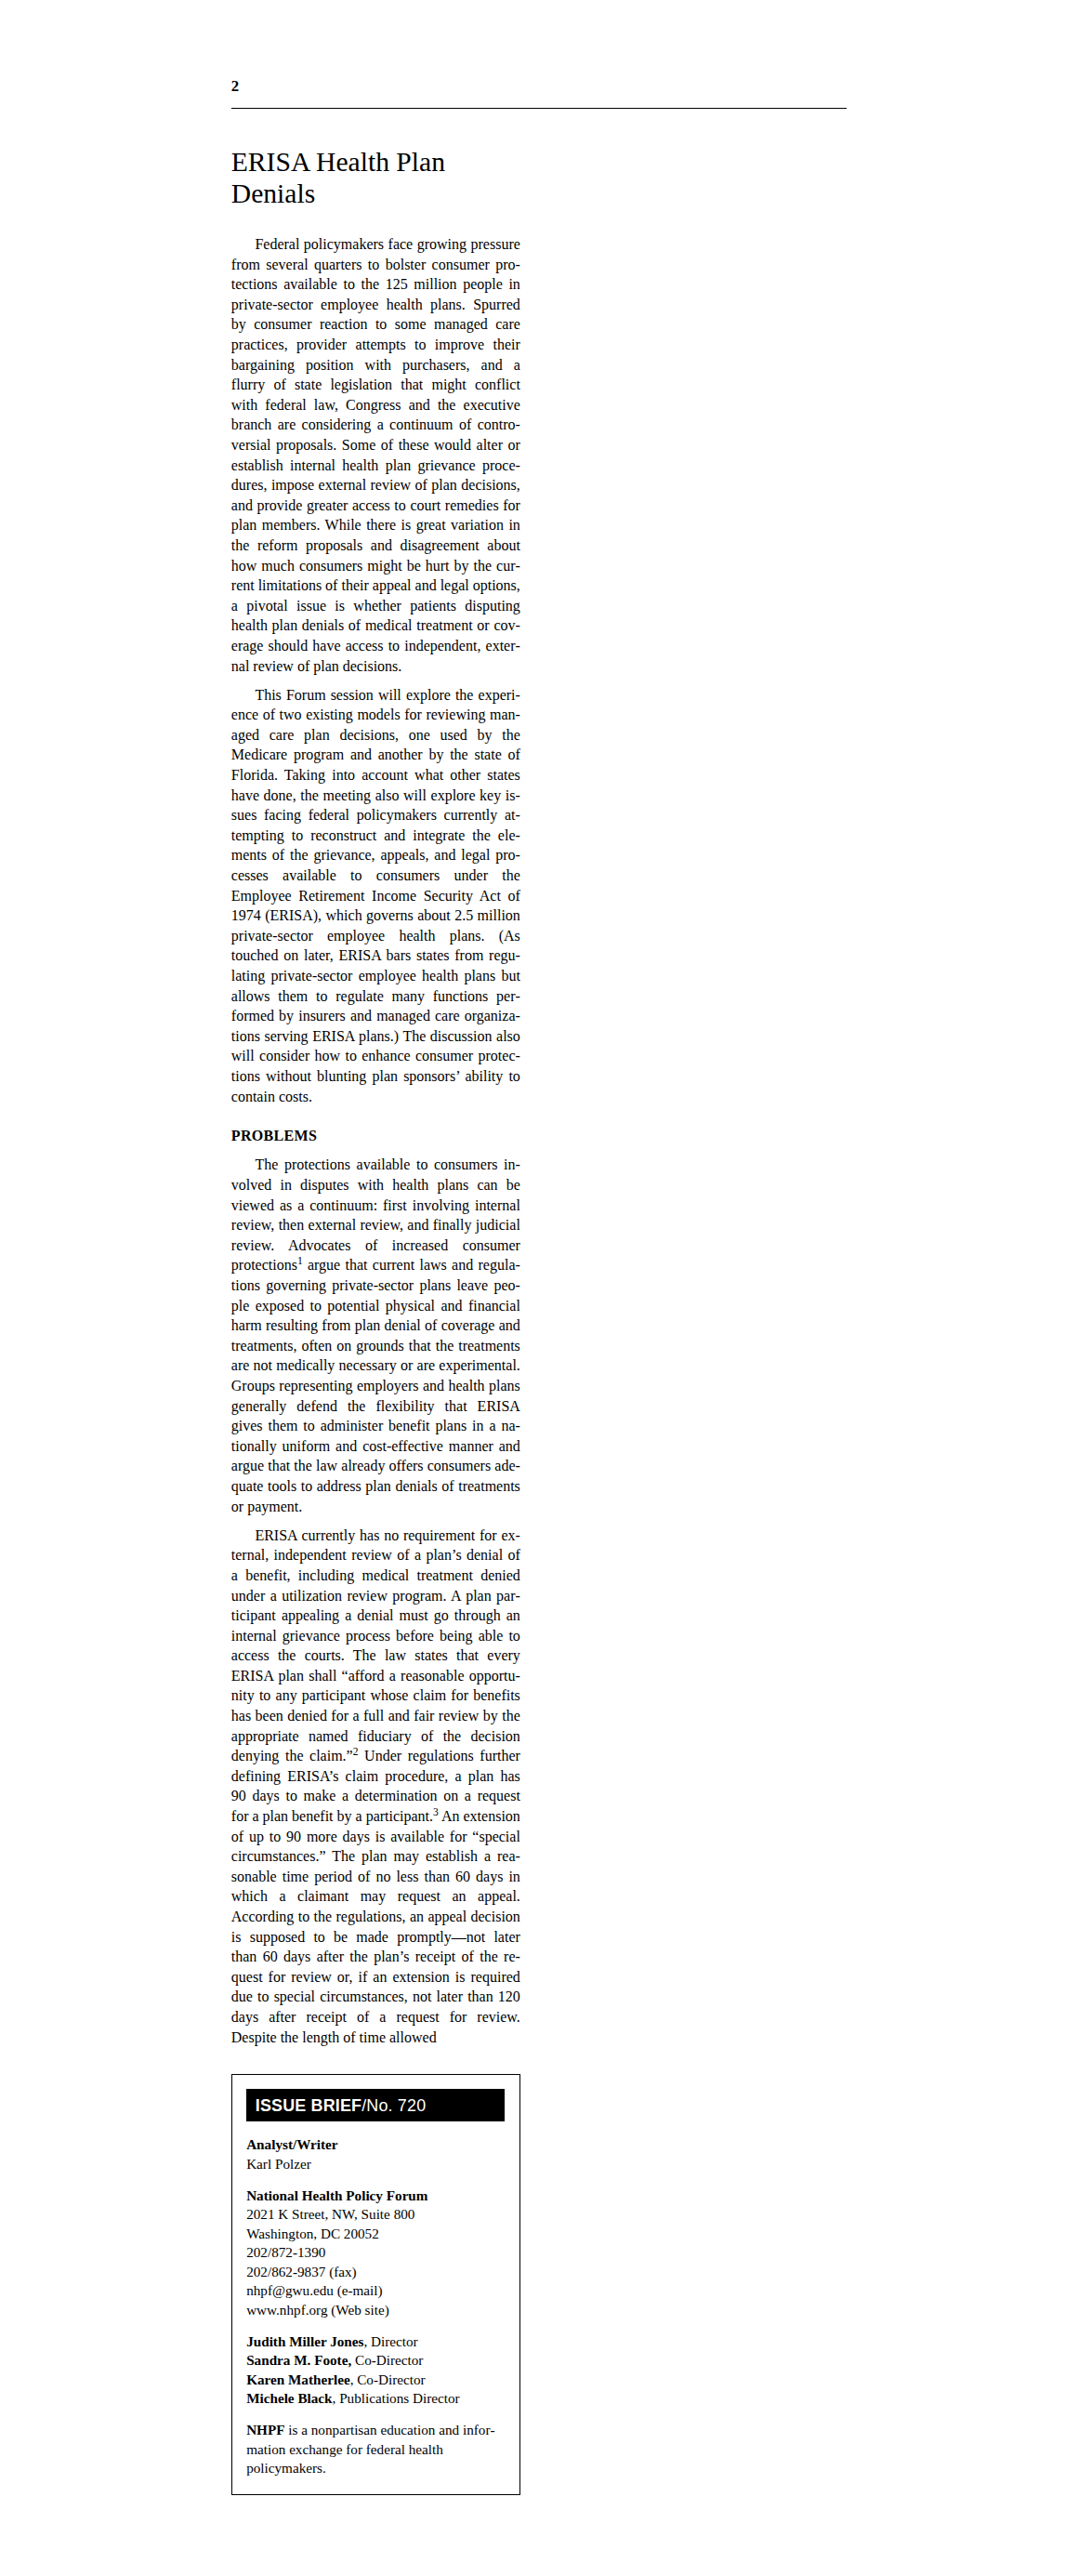2
ERISA Health Plan Denials
Federal policymakers face growing pressure from several quarters to bolster consumer protections available to the 125 million people in private-sector employee health plans. Spurred by consumer reaction to some managed care practices, provider attempts to improve their bargaining position with purchasers, and a flurry of state legislation that might conflict with federal law, Congress and the executive branch are considering a continuum of controversial proposals. Some of these would alter or establish internal health plan grievance procedures, impose external review of plan decisions, and provide greater access to court remedies for plan members. While there is great variation in the reform proposals and disagreement about how much consumers might be hurt by the current limitations of their appeal and legal options, a pivotal issue is whether patients disputing health plan denials of medical treatment or coverage should have access to independent, external review of plan decisions.
This Forum session will explore the experience of two existing models for reviewing managed care plan decisions, one used by the Medicare program and another by the state of Florida. Taking into account what other states have done, the meeting also will explore key issues facing federal policymakers currently attempting to reconstruct and integrate the elements of the grievance, appeals, and legal processes available to consumers under the Employee Retirement Income Security Act of 1974 (ERISA), which governs about 2.5 million private-sector employee health plans. (As touched on later, ERISA bars states from regulating private-sector employee health plans but allows them to regulate many functions performed by insurers and managed care organizations serving ERISA plans.) The discussion also will consider how to enhance consumer protections without blunting plan sponsors’ ability to contain costs.
PROBLEMS
The protections available to consumers involved in disputes with health plans can be viewed as a continuum: first involving internal review, then external review, and finally judicial review. Advocates of increased consumer protections1 argue that current laws and regulations governing private-sector plans leave people exposed to potential physical and financial harm resulting from plan denial of coverage and treatments, often on grounds that the treatments are not medically necessary or are experimental. Groups representing employers and health plans generally defend the flexibility that ERISA gives them to administer benefit plans in a nationally uniform and cost-effective manner and argue that the law already offers consumers adequate tools to address plan denials of treatments or payment.
ERISA currently has no requirement for external, independent review of a plan’s denial of a benefit, including medical treatment denied under a utilization review program. A plan participant appealing a denial must go through an internal grievance process before being able to access the courts. The law states that every ERISA plan shall “afford a reasonable opportunity to any participant whose claim for benefits has been denied for a full and fair review by the appropriate named fiduciary of the decision denying the claim.”2 Under regulations further defining ERISA’s claim procedure, a plan has 90 days to make a determination on a request for a plan benefit by a participant.3 An extension of up to 90 more days is available for “special circumstances.” The plan may establish a reasonable time period of no less than 60 days in which a claimant may request an appeal. According to the regulations, an appeal decision is supposed to be made promptly—not later than 60 days after the plan’s receipt of the request for review or, if an extension is required due to special circumstances, not later than 120 days after receipt of a request for review. Despite the length of time allowed
ISSUE BRIEF/No. 720
Analyst/Writer
Karl Polzer
National Health Policy Forum
2021 K Street, NW, Suite 800
Washington, DC 20052
202/872-1390
202/862-9837 (fax)
nhpf@gwu.edu (e-mail)
www.nhpf.org (Web site)
Judith Miller Jones, Director
Sandra M. Foote, Co-Director
Karen Matherlee, Co-Director
Michele Black, Publications Director
NHPF is a nonpartisan education and information exchange for federal health policymakers.